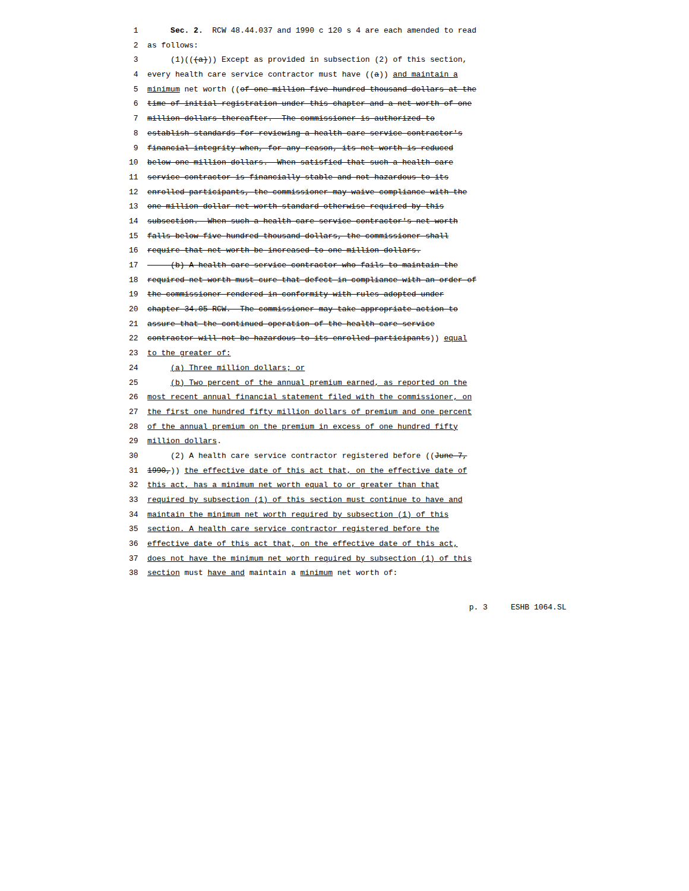1 Sec. 2. RCW 48.44.037 and 1990 c 120 s 4 are each amended to read
2 as follows:
3 (1)(((a))) Except as provided in subsection (2) of this section,
4 every health care service contractor must have ((a)) and maintain a
5 minimum net worth ((of one million five hundred thousand dollars at the
6 time of initial registration under this chapter and a net worth of one
7 million dollars thereafter. The commissioner is authorized to
8 establish standards for reviewing a health care service contractor's
9 financial integrity when, for any reason, its net worth is reduced
10 below one million dollars. When satisfied that such a health care
11 service contractor is financially stable and not hazardous to its
12 enrolled participants, the commissioner may waive compliance with the
13 one million dollar net worth standard otherwise required by this
14 subsection. When such a health care service contractor's net worth
15 falls below five hundred thousand dollars, the commissioner shall
16 require that net worth be increased to one million dollars.
17 (b) A health care service contractor who fails to maintain the
18 required net worth must cure that defect in compliance with an order of
19 the commissioner rendered in conformity with rules adopted under
20 chapter 34.05 RCW. The commissioner may take appropriate action to
21 assure that the continued operation of the health care service
22 contractor will not be hazardous to its enrolled participants)) equal
23 to the greater of:
24 (a) Three million dollars; or
25 (b) Two percent of the annual premium earned, as reported on the
26 most recent annual financial statement filed with the commissioner, on
27 the first one hundred fifty million dollars of premium and one percent
28 of the annual premium on the premium in excess of one hundred fifty
29 million dollars.
30 (2) A health care service contractor registered before ((June 7,
311990,)) the effective date of this act that, on the effective date of
32 this act, has a minimum net worth equal to or greater than that
33 required by subsection (1) of this section must continue to have and
34 maintain the minimum net worth required by subsection (1) of this
35 section. A health care service contractor registered before the
36 effective date of this act that, on the effective date of this act,
37 does not have the minimum net worth required by subsection (1) of this
38 section must have and maintain a minimum net worth of:
p. 3 ESHB 1064.SL